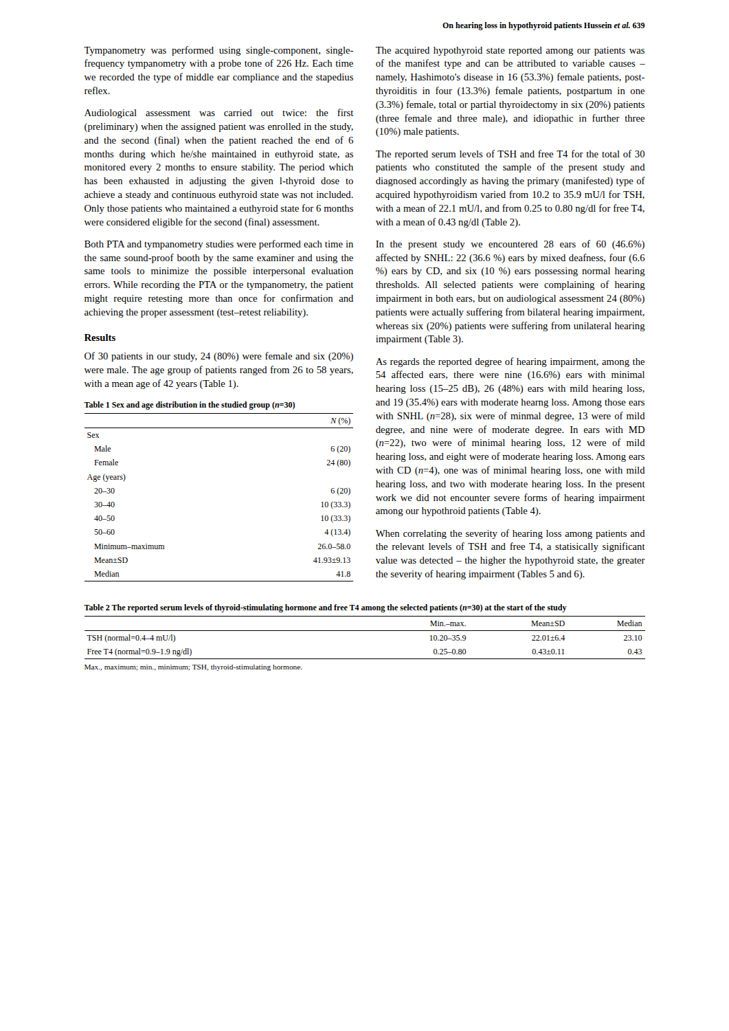On hearing loss in hypothyroid patients Hussein et al. 639
Tympanometry was performed using single-component, single-frequency tympanometry with a probe tone of 226 Hz. Each time we recorded the type of middle ear compliance and the stapedius reflex.
Audiological assessment was carried out twice: the first (preliminary) when the assigned patient was enrolled in the study, and the second (final) when the patient reached the end of 6 months during which he/she maintained in euthyroid state, as monitored every 2 months to ensure stability. The period which has been exhausted in adjusting the given l-thyroid dose to achieve a steady and continuous euthyroid state was not included. Only those patients who maintained a euthyroid state for 6 months were considered eligible for the second (final) assessment.
Both PTA and tympanometry studies were performed each time in the same sound-proof booth by the same examiner and using the same tools to minimize the possible interpersonal evaluation errors. While recording the PTA or the tympanometry, the patient might require retesting more than once for confirmation and achieving the proper assessment (test–retest reliability).
Results
Of 30 patients in our study, 24 (80%) were female and six (20%) were male. The age group of patients ranged from 26 to 58 years, with a mean age of 42 years (Table 1).
Table 1 Sex and age distribution in the studied group ( n =30)
| | N (%) |
| --- | --- |
| Sex | |
| Male | 6 (20) |
| Female | 24 (80) |
| Age (years) | |
| 20–30 | 6 (20) |
| 30–40 | 10 (33.3) |
| 40–50 | 10 (33.3) |
| 50–60 | 4 (13.4) |
| Minimum–maximum | 26.0–58.0 |
| Mean±SD | 41.93±9.13 |
| Median | 41.8 |
The acquired hypothyroid state reported among our patients was of the manifest type and can be attributed to variable causes –namely, Hashimoto's disease in 16 (53.3%) female patients, post-thyroiditis in four (13.3%) female patients, postpartum in one (3.3%) female, total or partial thyroidectomy in six (20%) patients (three female and three male), and idiopathic in further three (10%) male patients.
The reported serum levels of TSH and free T4 for the total of 30 patients who constituted the sample of the present study and diagnosed accordingly as having the primary (manifested) type of acquired hypothyroidism varied from 10.2 to 35.9 mU/l for TSH, with a mean of 22.1 mU/l, and from 0.25 to 0.80 ng/dl for free T4, with a mean of 0.43 ng/dl (Table 2).
In the present study we encountered 28 ears of 60 (46.6%) affected by SNHL: 22 (36.6 %) ears by mixed deafness, four (6.6 %) ears by CD, and six (10 %) ears possessing normal hearing thresholds. All selected patients were complaining of hearing impairment in both ears, but on audiological assessment 24 (80%) patients were actually suffering from bilateral hearing impairment, whereas six (20%) patients were suffering from unilateral hearing impairment (Table 3).
As regards the reported degree of hearing impairment, among the 54 affected ears, there were nine (16.6%) ears with minimal hearing loss (15–25 dB), 26 (48%) ears with mild hearing loss, and 19 (35.4%) ears with moderate hearng loss. Among those ears with SNHL (n=28), six were of minmal degree, 13 were of mild degree, and nine were of moderate degree. In ears with MD (n=22), two were of minimal hearing loss, 12 were of mild hearing loss, and eight were of moderate hearing loss. Among ears with CD (n=4), one was of minimal hearing loss, one with mild hearing loss, and two with moderate hearing loss. In the present work we did not encounter severe forms of hearing impairment among our hypothroid patients (Table 4).
When correlating the severity of hearing loss among patients and the relevant levels of TSH and free T4, a statisically significant value was detected – the higher the hypothyroid state, the greater the severity of hearing impairment (Tables 5 and 6).
Table 2 The reported serum levels of thyroid-stimulating hormone and free T4 among the selected patients ( n =30) at the start of the study
| | Min.–max. | Mean±SD | Median |
| --- | --- | --- | --- |
| TSH (normal=0.4–4 mU/l) | 10.20–35.9 | 22.01±6.4 | 23.10 |
| Free T4 (normal=0.9–1.9 ng/dl) | 0.25–0.80 | 0.43±0.11 | 0.43 |
Max., maximum; min., minimum; TSH, thyroid-stimulating hormone.